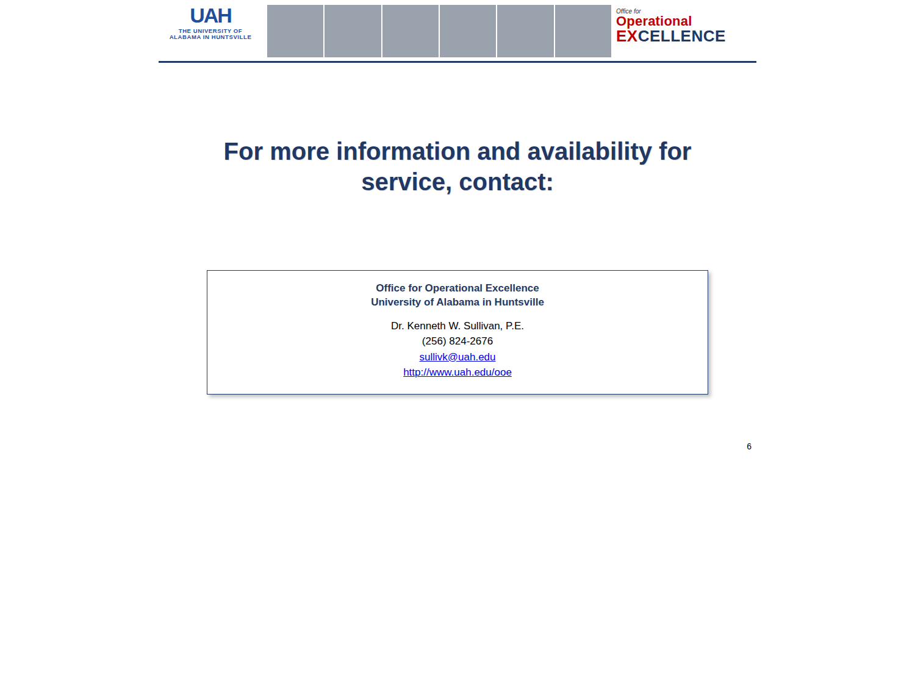UAH
THE UNIVERSITY OF
ALABAMA IN HUNTSVILLE
Office for
Operational
EXCELLENCE
For more information and availability for
service, contact:
Office for Operational Excellence
University of Alabama in Huntsville
Dr. Kenneth W. Sullivan, P.E.
(256) 824-2676
sullivk@uah.edu
http://www.uah.edu/ooe
6